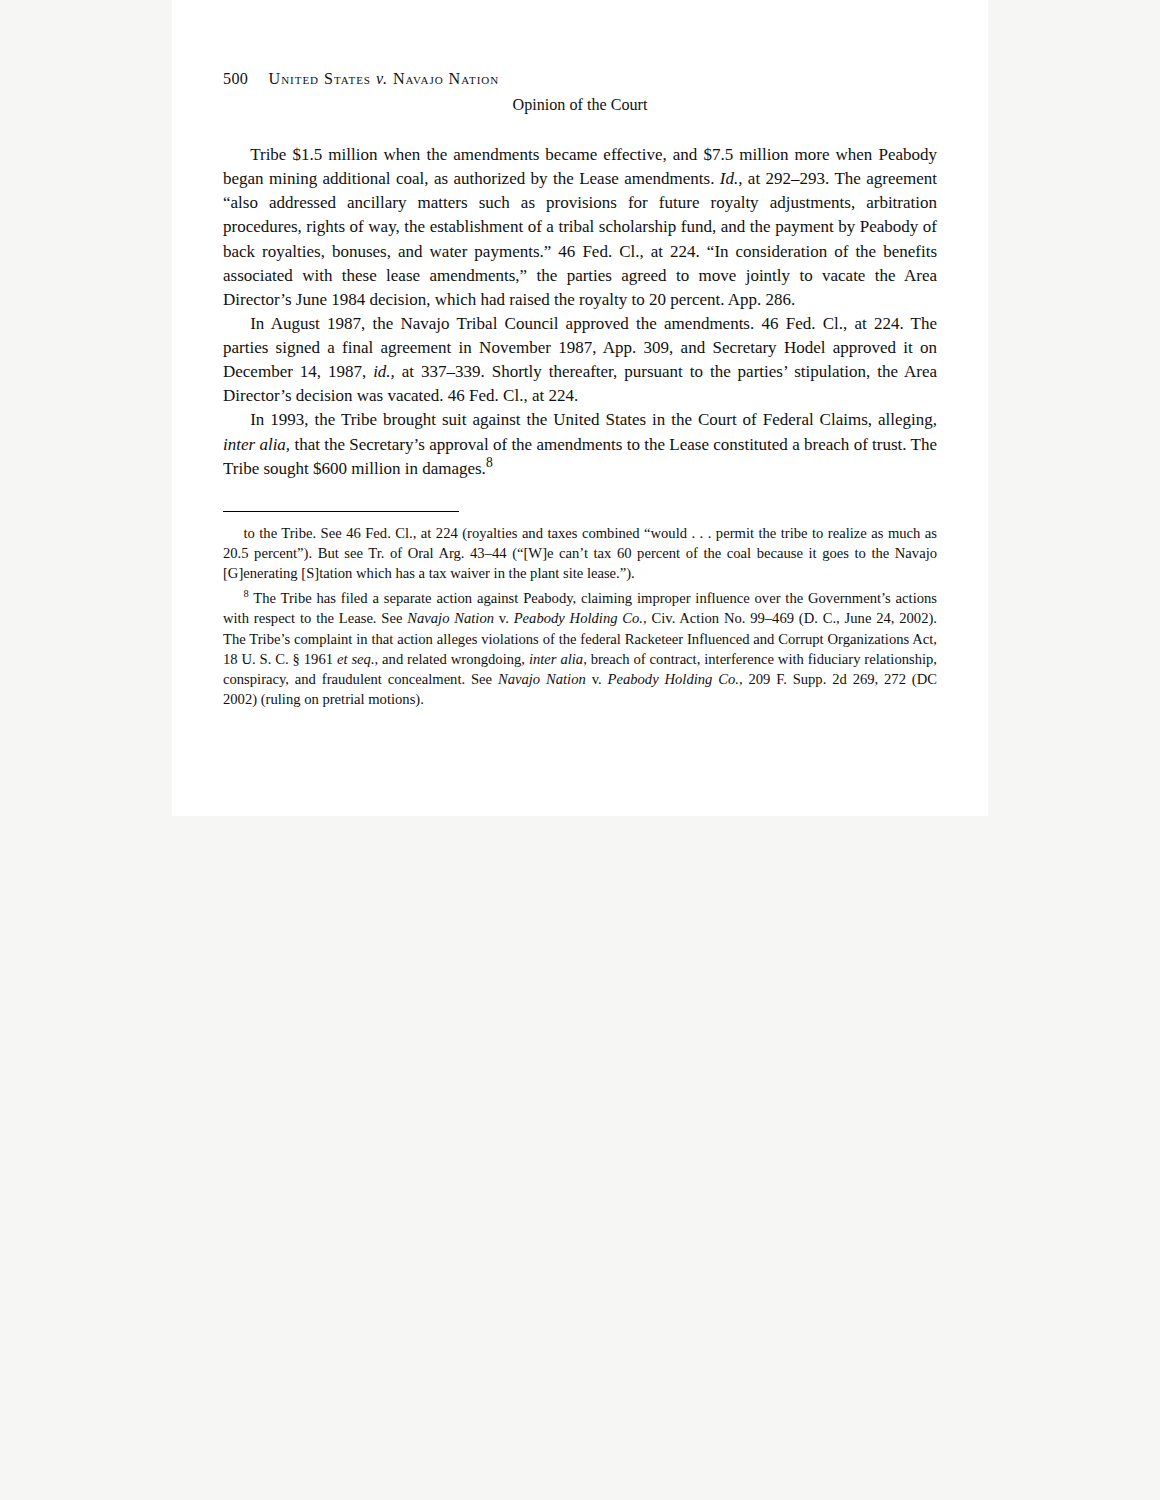500 United States v. Navajo Nation
Opinion of the Court
Tribe $1.5 million when the amendments became effective, and $7.5 million more when Peabody began mining additional coal, as authorized by the Lease amendments. Id., at 292–293. The agreement “also addressed ancillary matters such as provisions for future royalty adjustments, arbitration procedures, rights of way, the establishment of a tribal scholarship fund, and the payment by Peabody of back royalties, bonuses, and water payments.” 46 Fed. Cl., at 224. “In consideration of the benefits associated with these lease amendments,” the parties agreed to move jointly to vacate the Area Director’s June 1984 decision, which had raised the royalty to 20 percent. App. 286.
In August 1987, the Navajo Tribal Council approved the amendments. 46 Fed. Cl., at 224. The parties signed a final agreement in November 1987, App. 309, and Secretary Hodel approved it on December 14, 1987, id., at 337–339. Shortly thereafter, pursuant to the parties’ stipulation, the Area Director’s decision was vacated. 46 Fed. Cl., at 224.
In 1993, the Tribe brought suit against the United States in the Court of Federal Claims, alleging, inter alia, that the Secretary’s approval of the amendments to the Lease constituted a breach of trust. The Tribe sought $600 million in damages.8
to the Tribe. See 46 Fed. Cl., at 224 (royalties and taxes combined “would . . . permit the tribe to realize as much as 20.5 percent”). But see Tr. of Oral Arg. 43–44 (“[W]e can’t tax 60 percent of the coal because it goes to the Navajo [G]enerating [S]tation which has a tax waiver in the plant site lease.”).
8 The Tribe has filed a separate action against Peabody, claiming improper influence over the Government’s actions with respect to the Lease. See Navajo Nation v. Peabody Holding Co., Civ. Action No. 99–469 (D. C., June 24, 2002). The Tribe’s complaint in that action alleges violations of the federal Racketeer Influenced and Corrupt Organizations Act, 18 U. S. C. § 1961 et seq., and related wrongdoing, inter alia, breach of contract, interference with fiduciary relationship, conspiracy, and fraudulent concealment. See Navajo Nation v. Peabody Holding Co., 209 F. Supp. 2d 269, 272 (DC 2002) (ruling on pretrial motions).